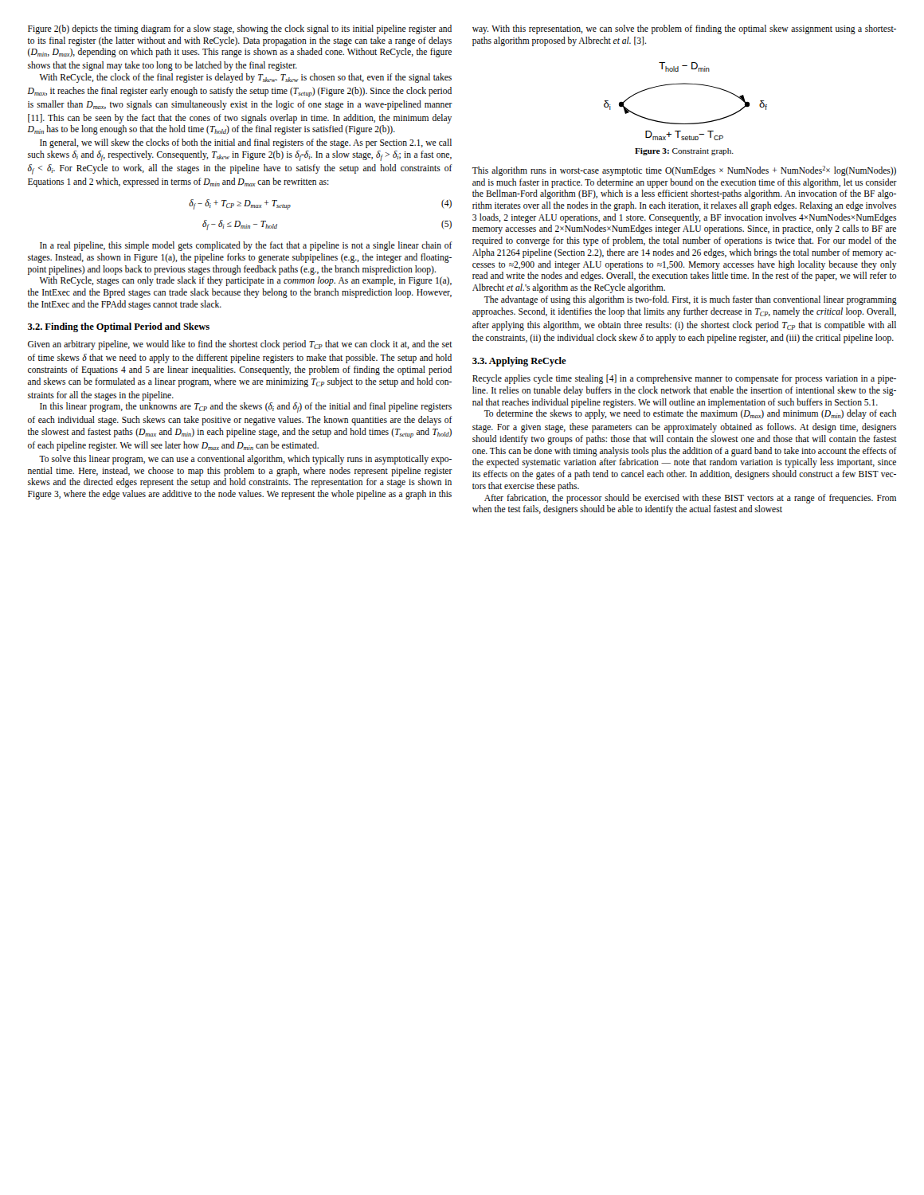Figure 2(b) depicts the timing diagram for a slow stage, showing the clock signal to its initial pipeline register and to its final register (the latter without and with ReCycle). Data propagation in the stage can take a range of delays (Dmin, Dmax), depending on which path it uses. This range is shown as a shaded cone. Without ReCycle, the figure shows that the signal may take too long to be latched by the final register.
With ReCycle, the clock of the final register is delayed by Tskew. Tskew is chosen so that, even if the signal takes Dmax, it reaches the final register early enough to satisfy the setup time (Tsetup) (Figure 2(b)). Since the clock period is smaller than Dmax, two signals can simultaneously exist in the logic of one stage in a wave-pipelined manner [11]. This can be seen by the fact that the cones of two signals overlap in time. In addition, the minimum delay Dmin has to be long enough so that the hold time (Thold) of the final register is satisfied (Figure 2(b)).
In general, we will skew the clocks of both the initial and final registers of the stage. As per Section 2.1, we call such skews δi and δf, respectively. Consequently, Tskew in Figure 2(b) is δf-δi. In a slow stage, δf > δi; in a fast one, δf < δi. For ReCycle to work, all the stages in the pipeline have to satisfy the setup and hold constraints of Equations 1 and 2 which, expressed in terms of Dmin and Dmax can be rewritten as:
δf − δi + TCP ≥ Dmax + Tsetup(4)
δf − δi ≤ Dmin − Thold(5)
In a real pipeline, this simple model gets complicated by the fact that a pipeline is not a single linear chain of stages. Instead, as shown in Figure 1(a), the pipeline forks to generate subpipelines (e.g., the integer and floating-point pipelines) and loops back to previous stages through feedback paths (e.g., the branch misprediction loop).
With ReCycle, stages can only trade slack if they participate in a common loop. As an example, in Figure 1(a), the IntExec and the Bpred stages can trade slack because they belong to the branch misprediction loop. However, the IntExec and the FPAdd stages cannot trade slack.
3.2. Finding the Optimal Period and Skews
Given an arbitrary pipeline, we would like to find the shortest clock period TCP that we can clock it at, and the set of time skews δ that we need to apply to the different pipeline registers to make that possible. The setup and hold constraints of Equations 4 and 5 are linear inequalities. Consequently, the problem of finding the optimal period and skews can be formulated as a linear program, where we are minimizing TCP subject to the setup and hold constraints for all the stages in the pipeline.
In this linear program, the unknowns are TCP and the skews (δi and δf) of the initial and final pipeline registers of each individual stage. Such skews can take positive or negative values. The known quantities are the delays of the slowest and fastest paths (Dmax and Dmin) in each pipeline stage, and the setup and hold times (Tsetup and Thold) of each pipeline register. We will see later how Dmax and Dmin can be estimated.
To solve this linear program, we can use a conventional algorithm, which typically runs in asymptotically exponential time. Here, instead, we choose to map this problem to a graph, where nodes represent pipeline register skews and the directed edges represent the setup and hold constraints. The representation for a stage is shown in Figure 3, where the edge values are additive to the node values. We represent the whole pipeline as a graph in this way. With this representation, we can solve the problem of finding the optimal skew assignment using a shortest-paths algorithm proposed by Albrecht et al. [3].
Thold − Dmin δi δf Dmax+ Tsetup− TCP
Figure 3: Constraint graph.
This algorithm runs in worst-case asymptotic time O(NumEdges × NumNodes + NumNodes2× log(NumNodes)) and is much faster in practice. To determine an upper bound on the execution time of this algorithm, let us consider the Bellman-Ford algorithm (BF), which is a less efficient shortest-paths algorithm. An invocation of the BF algorithm iterates over all the nodes in the graph. In each iteration, it relaxes all graph edges. Relaxing an edge involves 3 loads, 2 integer ALU operations, and 1 store. Consequently, a BF invocation involves 4×NumNodes×NumEdges memory accesses and 2×NumNodes×NumEdges integer ALU operations. Since, in practice, only 2 calls to BF are required to converge for this type of problem, the total number of operations is twice that. For our model of the Alpha 21264 pipeline (Section 2.2), there are 14 nodes and 26 edges, which brings the total number of memory accesses to ≈2,900 and integer ALU operations to ≈1,500. Memory accesses have high locality because they only read and write the nodes and edges. Overall, the execution takes little time. In the rest of the paper, we will refer to Albrecht et al.'s algorithm as the ReCycle algorithm.
The advantage of using this algorithm is two-fold. First, it is much faster than conventional linear programming approaches. Second, it identifies the loop that limits any further decrease in TCP, namely the critical loop. Overall, after applying this algorithm, we obtain three results: (i) the shortest clock period TCP that is compatible with all the constraints, (ii) the individual clock skew δ to apply to each pipeline register, and (iii) the critical pipeline loop.
3.3. Applying ReCycle
Recycle applies cycle time stealing [4] in a comprehensive manner to compensate for process variation in a pipeline. It relies on tunable delay buffers in the clock network that enable the insertion of intentional skew to the signal that reaches individual pipeline registers. We will outline an implementation of such buffers in Section 5.1.
To determine the skews to apply, we need to estimate the maximum (Dmax) and minimum (Dmin) delay of each stage. For a given stage, these parameters can be approximately obtained as follows. At design time, designers should identify two groups of paths: those that will contain the slowest one and those that will contain the fastest one. This can be done with timing analysis tools plus the addition of a guard band to take into account the effects of the expected systematic variation after fabrication — note that random variation is typically less important, since its effects on the gates of a path tend to cancel each other. In addition, designers should construct a few BIST vectors that exercise these paths.
After fabrication, the processor should be exercised with these BIST vectors at a range of frequencies. From when the test fails, designers should be able to identify the actual fastest and slowest